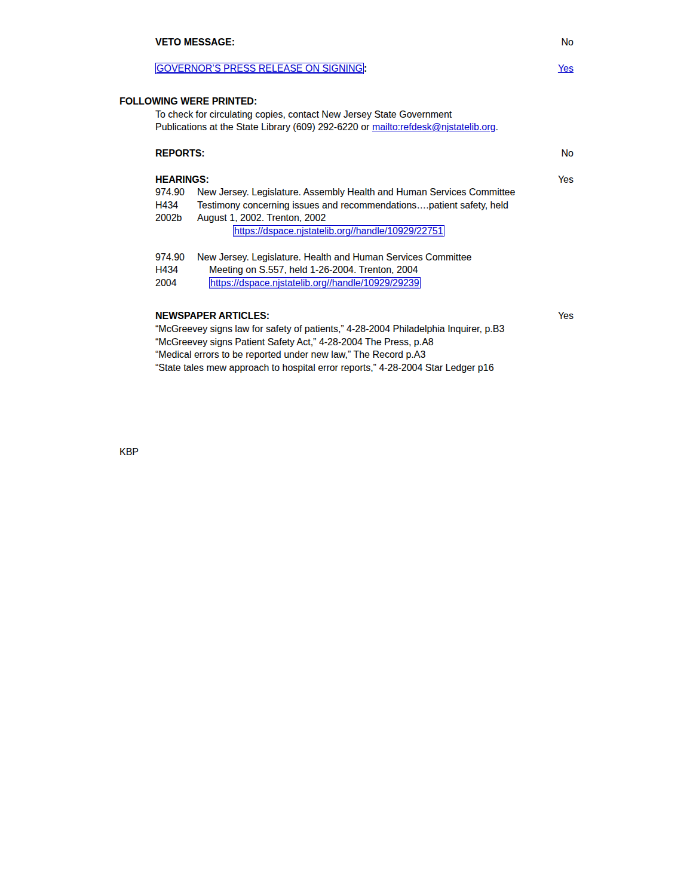VETO MESSAGE:
No
GOVERNOR’S PRESS RELEASE ON SIGNING:
Yes
FOLLOWING WERE PRINTED:
To check for circulating copies, contact New Jersey State Government
Publications at the State Library (609) 292-6220 or mailto:refdesk@njstatelib.org.
REPORTS:
No
HEARINGS:
Yes
974.90
New Jersey. Legislature. Assembly Health and Human Services Committee
H434
Testimony concerning issues and recommendations….patient safety, held
2002b
August 1, 2002. Trenton, 2002
https://dspace.njstatelib.org//handle/10929/22751
974.90
New Jersey. Legislature. Health and Human Services Committee
H434
Meeting on S.557, held 1-26-2004. Trenton, 2004
2004
https://dspace.njstatelib.org//handle/10929/29239
NEWSPAPER ARTICLES:
Yes
“McGreevey signs law for safety of patients,” 4-28-2004 Philadelphia Inquirer, p.B3
“McGreevey signs Patient Safety Act,” 4-28-2004 The Press, p.A8
“Medical errors to be reported under new law,” The Record p.A3
“State tales mew approach to hospital error reports,” 4-28-2004 Star Ledger p16
KBP